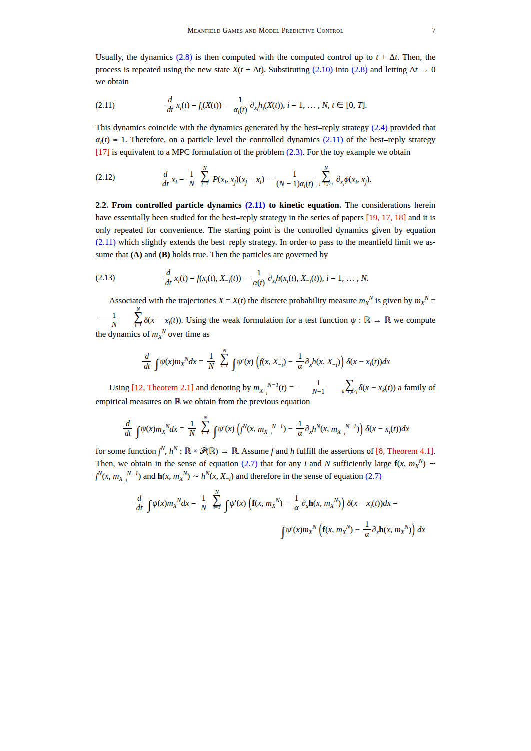Meanfield Games and Model Predictive Control 7
Usually, the dynamics (2.8) is then computed with the computed control up to t + Δt. Then, the process is repeated using the new state X(t + Δt). Substituting (2.10) into (2.8) and letting Δt → 0 we obtain
(2.11) ddt xi(t) = fi(X(t)) − 1 αi(t)∂xihi(X(t)), i = 1, … , N, t ∈ [0, T].
This dynamics coincide with the dynamics generated by the best–reply strategy (2.4) provided that αi(t) ≡ 1. Therefore, on a particle level the controlled dynamics (2.11) of the best–reply strategy [17] is equivalent to a MPC formulation of the problem (2.3). For the toy example we obtain
(2.12) ddt xi = 1 N N∑j=1 P(xi, xj)(xj − xi) − 1(N − 1)αi(t) N∑j=1,j≠i ∂xiϕ(xi, xj).
2.2. From controlled particle dynamics (2.11) to kinetic equation.
The considerations herein have essentially been studied for the best–reply strategy in the series of papers [19, 17, 18] and it is only repeated for convenience. The starting point is the controlled dynamics given by equation (2.11) which slightly extends the best–reply strategy. In order to pass to the meanfield limit we assume that (A) and (B) holds true. Then the particles are governed by
(2.13) ddt xi(t) = f(xi(t), X−i(t)) − 1 α(t)∂xih(xi(t), X−i(t)), i = 1, … , N.
Associated with the trajectories X = X(t) the discrete probability measure mXN is given by mXN = 1 N N∑j=1 δ(x − xi(t)). Using the weak formulation for a test function ψ : ℝ → ℝ we compute the dynamics of mXN over time as
ddt ∫ψ(x)mXNdx = 1 N N∑i=1 ∫ψ′(x) (f(x, X−i) − 1 α∂xh(x, X−i)) δ(x − xi(t))dx
Using [12, Theorem 2.1] and denoting by mX−jN−1(t) = 1 N−1∑k=1,k≠j δ(x − xk(t)) a family of empirical measures on ℝ we obtain from the previous equation
ddt ∫ψ(x)mXNdx = 1 N N∑i=1 ∫ψ′(x) (fN(x, mX−iN−1) − 1 α∂xhN(x, mX−iN−1)) δ(x − xi(t))dx
for some function fN, hN : ℝ × 𝒫(ℝ) → ℝ. Assume f and h fulfill the assertions of [8, Theorem 4.1]. Then, we obtain in the sense of equation (2.7) that for any i and N sufficiently large f(x, mXN) ∼ fN(x, mX−iN−1) and h(x, mXN) ∼ hN(x, X−i) and therefore in the sense of equation (2.7)
ddt ∫ψ(x)mXNdx = 1 N N∑i=1 ∫ψ′(x) (f(x, mXN) − 1 α∂xh(x, mXN)) δ(x − xi(t))dx =
∫ψ′(x)mXN (f(x, mXN) − 1 α∂xh(x, mXN)) dx